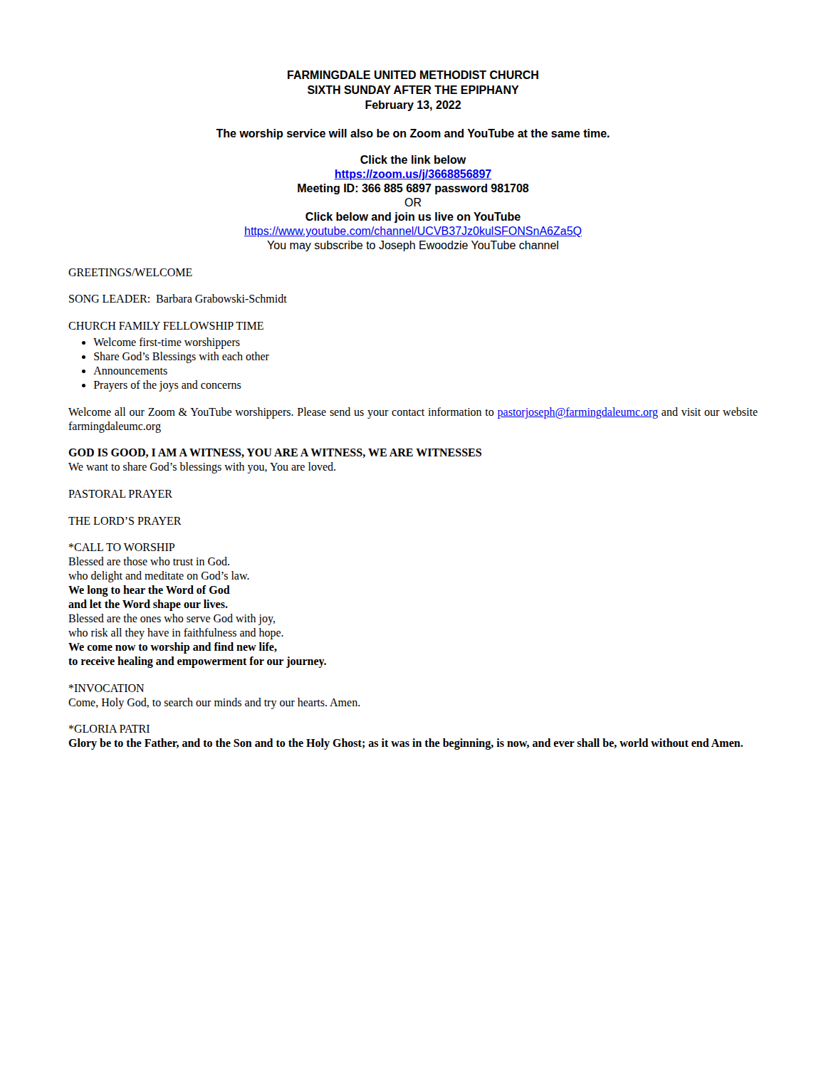FARMINGDALE UNITED METHODIST CHURCH
SIXTH SUNDAY AFTER THE EPIPHANY
February 13, 2022
The worship service will also be on Zoom and YouTube at the same time.
Click the link below
https://zoom.us/j/3668856897
Meeting ID: 366 885 6897 password 981708
OR
Click below and join us live on YouTube
https://www.youtube.com/channel/UCVB37Jz0kulSFONSnA6Za5Q
You may subscribe to Joseph Ewoodzie YouTube channel
GREETINGS/WELCOME
SONG LEADER: Barbara Grabowski-Schmidt
CHURCH FAMILY FELLOWSHIP TIME
Welcome first-time worshippers
Share God’s Blessings with each other
Announcements
Prayers of the joys and concerns
Welcome all our Zoom & YouTube worshippers. Please send us your contact information to pastorjoseph@farmingdaleumc.org and visit our website farmingdaleumc.org
GOD IS GOOD, I AM A WITNESS, YOU ARE A WITNESS, WE ARE WITNESSES
We want to share God’s blessings with you, You are loved.
PASTORAL PRAYER
THE LORD’S PRAYER
*CALL TO WORSHIP
Blessed are those who trust in God.
who delight and meditate on God’s law.
We long to hear the Word of God
and let the Word shape our lives.
Blessed are the ones who serve God with joy,
who risk all they have in faithfulness and hope.
We come now to worship and find new life,
to receive healing and empowerment for our journey.
*INVOCATION
Come, Holy God, to search our minds and try our hearts. Amen.
*GLORIA PATRI
Glory be to the Father, and to the Son and to the Holy Ghost; as it was in the beginning, is now, and ever shall be, world without end Amen.